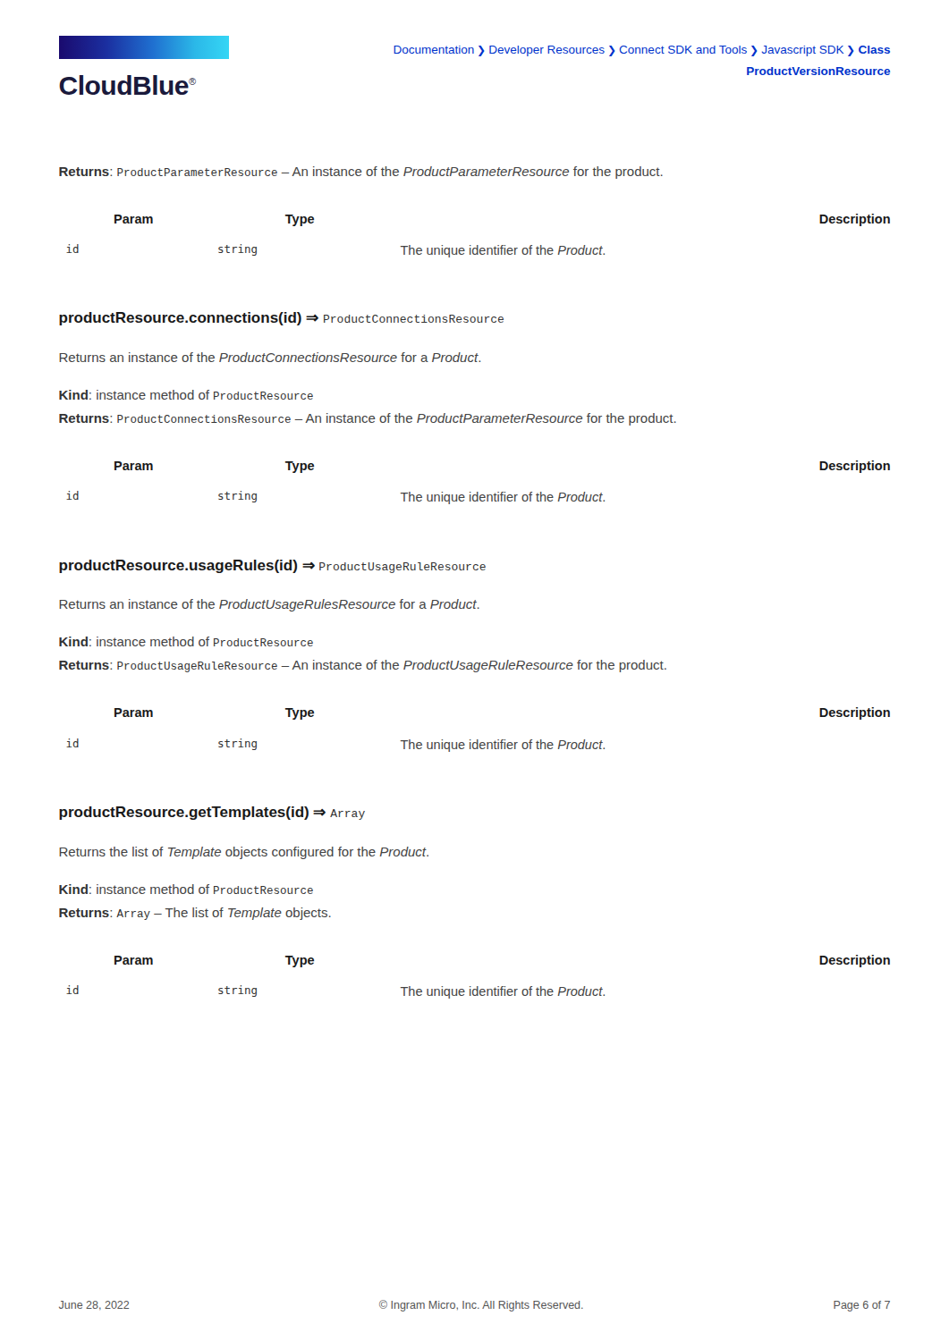CloudBlue®
Documentation❯Developer Resources❯Connect SDK and Tools❯Javascript SDK❯Class ProductVersionResource
Returns: ProductParameterResource – An instance of the ProductParameterResource for the product.
| Param | Type | Description |
| --- | --- | --- |
| id | string | The unique identifier of the Product . |
productResource.connections(id) ⇒ ProductConnectionsResource
Returns an instance of the ProductConnectionsResource for a Product.
Kind: instance method of ProductResource
Returns: ProductConnectionsResource – An instance of the ProductParameterResource for the product.
| Param | Type | Description |
| --- | --- | --- |
| id | string | The unique identifier of the Product . |
productResource.usageRules(id) ⇒ ProductUsageRuleResource
Returns an instance of the ProductUsageRulesResource for a Product.
Kind: instance method of ProductResource
Returns: ProductUsageRuleResource – An instance of the ProductUsageRuleResource for the product.
| Param | Type | Description |
| --- | --- | --- |
| id | string | The unique identifier of the Product . |
productResource.getTemplates(id) ⇒ Array
Returns the list of Template objects configured for the Product.
Kind: instance method of ProductResource
Returns: Array – The list of Template objects.
| Param | Type | Description |
| --- | --- | --- |
| id | string | The unique identifier of the Product . |
June 28, 2022
© Ingram Micro, Inc. All Rights Reserved.
Page 6 of 7